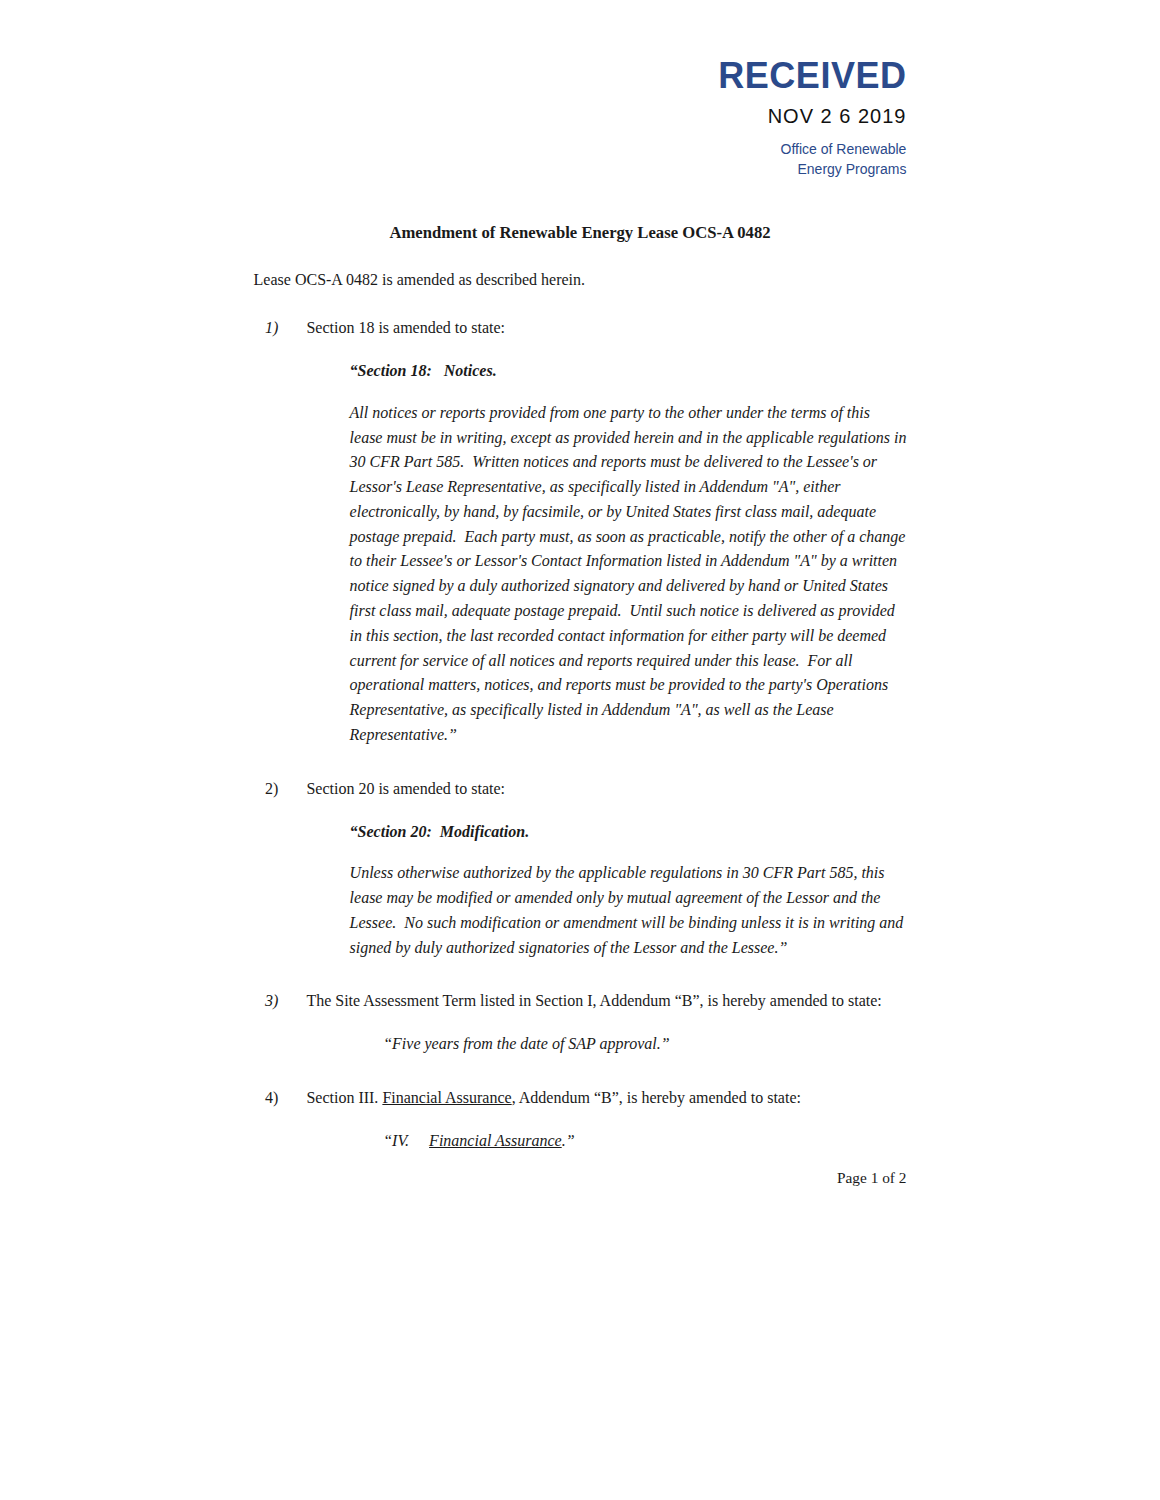RECEIVED
NOV 2 6 2019
Office of Renewable
Energy Programs
Amendment of Renewable Energy Lease OCS-A 0482
Lease OCS-A 0482 is amended as described herein.
1) Section 18 is amended to state:
“Section 18: Notices.
All notices or reports provided from one party to the other under the terms of this lease must be in writing, except as provided herein and in the applicable regulations in 30 CFR Part 585. Written notices and reports must be delivered to the Lessee's or Lessor's Lease Representative, as specifically listed in Addendum "A", either electronically, by hand, by facsimile, or by United States first class mail, adequate postage prepaid. Each party must, as soon as practicable, notify the other of a change to their Lessee's or Lessor's Contact Information listed in Addendum "A" by a written notice signed by a duly authorized signatory and delivered by hand or United States first class mail, adequate postage prepaid. Until such notice is delivered as provided in this section, the last recorded contact information for either party will be deemed current for service of all notices and reports required under this lease. For all operational matters, notices, and reports must be provided to the party's Operations Representative, as specifically listed in Addendum "A", as well as the Lease Representative.”
2) Section 20 is amended to state:
“Section 20: Modification.
Unless otherwise authorized by the applicable regulations in 30 CFR Part 585, this lease may be modified or amended only by mutual agreement of the Lessor and the Lessee. No such modification or amendment will be binding unless it is in writing and signed by duly authorized signatories of the Lessor and the Lessee.”
3) The Site Assessment Term listed in Section I, Addendum “B”, is hereby amended to state:
“Five years from the date of SAP approval.”
4) Section III. Financial Assurance, Addendum “B”, is hereby amended to state:
“IV. Financial Assurance.”
Page 1 of 2